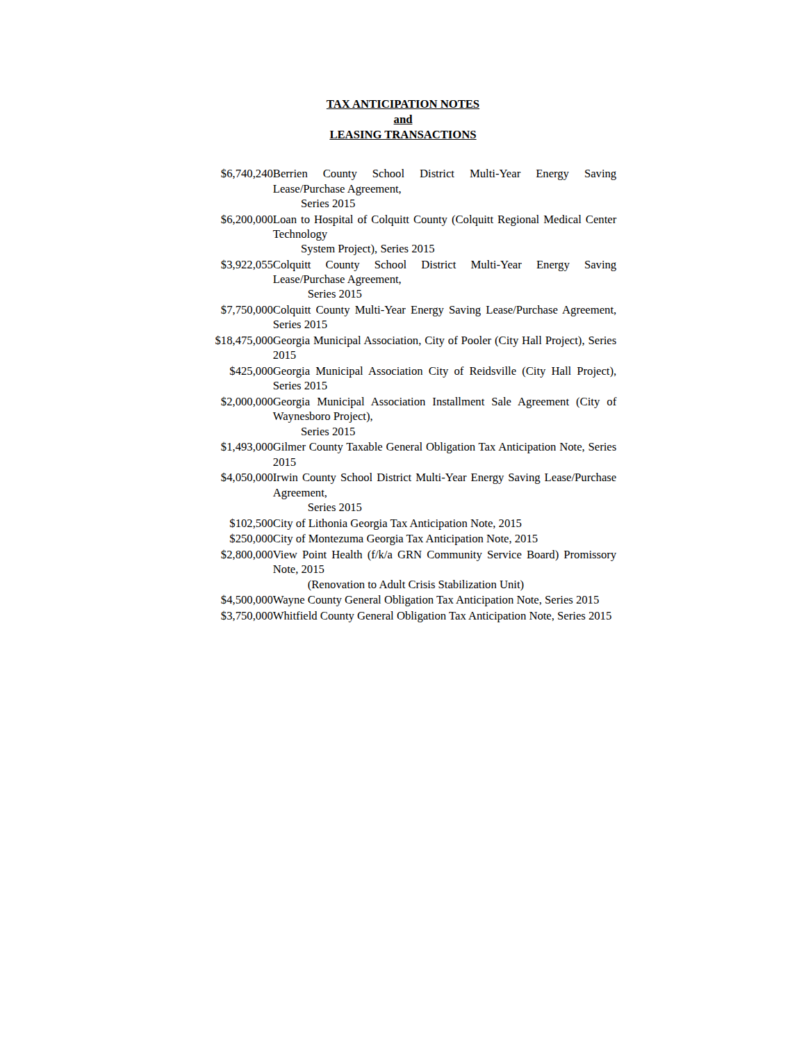TAX ANTICIPATION NOTES
and
LEASING TRANSACTIONS
| $6,740,240 | Berrien County School District Multi-Year Energy Saving Lease/Purchase Agreement, Series 2015 |
| $6,200,000 | Loan to Hospital of Colquitt County (Colquitt Regional Medical Center Technology System Project), Series 2015 |
| $3,922,055 | Colquitt County School District Multi-Year Energy Saving Lease/Purchase Agreement, Series 2015 |
| $7,750,000 | Colquitt County Multi-Year Energy Saving Lease/Purchase Agreement, Series 2015 |
| $18,475,000 | Georgia Municipal Association, City of Pooler (City Hall Project), Series 2015 |
| $425,000 | Georgia Municipal Association City of Reidsville (City Hall Project), Series 2015 |
| $2,000,000 | Georgia Municipal Association Installment Sale Agreement (City of Waynesboro Project), Series 2015 |
| $1,493,000 | Gilmer County Taxable General Obligation Tax Anticipation Note, Series 2015 |
| $4,050,000 | Irwin County School District Multi-Year Energy Saving Lease/Purchase Agreement, Series 2015 |
| $102,500 | City of Lithonia Georgia Tax Anticipation Note, 2015 |
| $250,000 | City of Montezuma Georgia Tax Anticipation Note, 2015 |
| $2,800,000 | View Point Health (f/k/a GRN Community Service Board) Promissory Note, 2015 (Renovation to Adult Crisis Stabilization Unit) |
| $4,500,000 | Wayne County General Obligation Tax Anticipation Note, Series 2015 |
| $3,750,000 | Whitfield County General Obligation Tax Anticipation Note, Series 2015 |